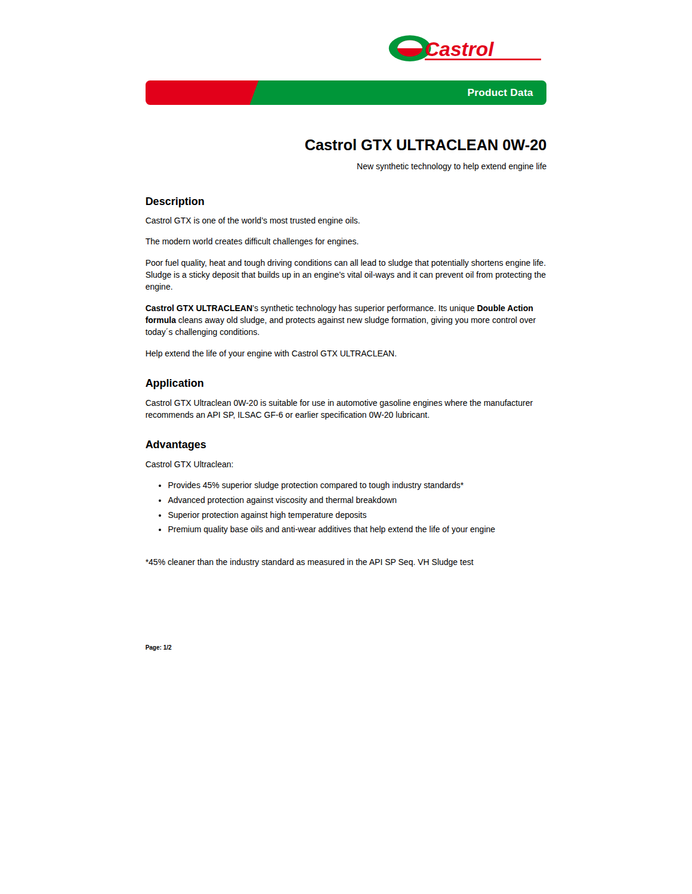Castrol
Product Data
Castrol GTX ULTRACLEAN 0W-20
New synthetic technology to help extend engine life
Description
Castrol GTX is one of the world’s most trusted engine oils.
The modern world creates difficult challenges for engines.
Poor fuel quality, heat and tough driving conditions can all lead to sludge that potentially shortens engine life. Sludge is a sticky deposit that builds up in an engine’s vital oil-ways and it can prevent oil from protecting the engine.
Castrol GTX ULTRACLEAN’s synthetic technology has superior performance. Its unique Double Action formula cleans away old sludge, and protects against new sludge formation, giving you more control over today´s challenging conditions.
Help extend the life of your engine with Castrol GTX ULTRACLEAN.
Application
Castrol GTX Ultraclean 0W-20 is suitable for use in automotive gasoline engines where the manufacturer recommends an API SP, ILSAC GF-6 or earlier specification 0W-20 lubricant.
Advantages
Castrol GTX Ultraclean:
Provides 45% superior sludge protection compared to tough industry standards*
Advanced protection against viscosity and thermal breakdown
Superior protection against high temperature deposits
Premium quality base oils and anti-wear additives that help extend the life of your engine
*45% cleaner than the industry standard as measured in the API SP Seq. VH Sludge test
Page: 1/2